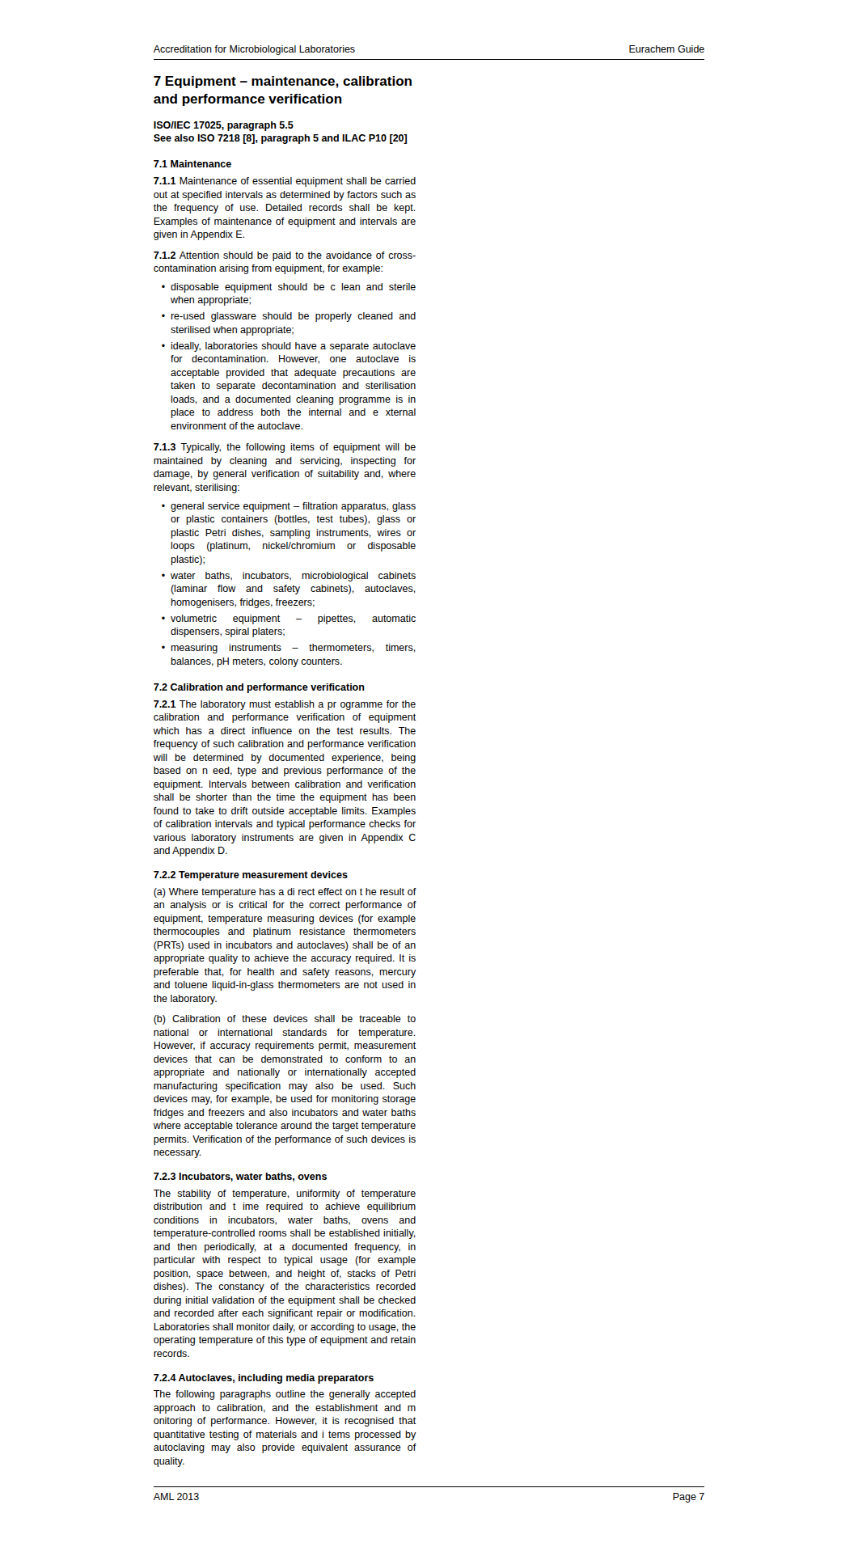Accreditation for Microbiological Laboratories
Eurachem Guide
7 Equipment – maintenance, calibration and performance verification
ISO/IEC 17025, paragraph 5.5
See also ISO 7218 [8], paragraph 5 and ILAC P10 [20]
7.1 Maintenance
7.1.1 Maintenance of essential equipment shall be carried out at specified intervals as determined by factors such as the frequency of use. Detailed records shall be kept. Examples of maintenance of equipment and intervals are given in Appendix E.
7.1.2 Attention should be paid to the avoidance of cross-contamination arising from equipment, for example:
disposable equipment should be c lean and sterile when appropriate;
re-used glassware should be properly cleaned and sterilised when appropriate;
ideally, laboratories should have a separate autoclave for decontamination. However, one autoclave is acceptable provided that adequate precautions are taken to separate decontamination and sterilisation loads, and a documented cleaning programme is in place to address both the internal and e xternal environment of the autoclave.
7.1.3 Typically, the following items of equipment will be maintained by cleaning and servicing, inspecting for damage, by general verification of suitability and, where relevant, sterilising:
general service equipment – filtration apparatus, glass or plastic containers (bottles, test tubes), glass or plastic Petri dishes, sampling instruments, wires or loops (platinum, nickel/chromium or disposable plastic);
water baths, incubators, microbiological cabinets (laminar flow and safety cabinets), autoclaves, homogenisers, fridges, freezers;
volumetric equipment – pipettes, automatic dispensers, spiral platers;
measuring instruments – thermometers, timers, balances, pH meters, colony counters.
7.2 Calibration and performance verification
7.2.1 The laboratory must establish a pr ogramme for the calibration and performance verification of equipment which has a direct influence on the test results. The frequency of such calibration and performance verification will be determined by documented experience, being based on n eed, type and previous performance of the equipment. Intervals between calibration and verification shall be shorter than the time the equipment has been found to take to drift outside acceptable limits. Examples of calibration intervals and typical performance checks for various laboratory instruments are given in Appendix C and Appendix D.
7.2.2 Temperature measurement devices
(a) Where temperature has a di rect effect on t he result of an analysis or is critical for the correct performance of equipment, temperature measuring devices (for example thermocouples and platinum resistance thermometers (PRTs) used in incubators and autoclaves) shall be of an appropriate quality to achieve the accuracy required. It is preferable that, for health and safety reasons, mercury and toluene liquid-in-glass thermometers are not used in the laboratory.
(b) Calibration of these devices shall be traceable to national or international standards for temperature. However, if accuracy requirements permit, measurement devices that can be demonstrated to conform to an appropriate and nationally or internationally accepted manufacturing specification may also be used. Such devices may, for example, be used for monitoring storage fridges and freezers and also incubators and water baths where acceptable tolerance around the target temperature permits. Verification of the performance of such devices is necessary.
7.2.3 Incubators, water baths, ovens
The stability of temperature, uniformity of temperature distribution and t ime required to achieve equilibrium conditions in incubators, water baths, ovens and temperature-controlled rooms shall be established initially, and then periodically, at a documented frequency, in particular with respect to typical usage (for example position, space between, and height of, stacks of Petri dishes). The constancy of the characteristics recorded during initial validation of the equipment shall be checked and recorded after each significant repair or modification. Laboratories shall monitor daily, or according to usage, the operating temperature of this type of equipment and retain records.
7.2.4 Autoclaves, including media preparators
The following paragraphs outline the generally accepted approach to calibration, and the establishment and m onitoring of performance. However, it is recognised that quantitative testing of materials and i tems processed by autoclaving may also provide equivalent assurance of quality.
AML 2013
Page 7